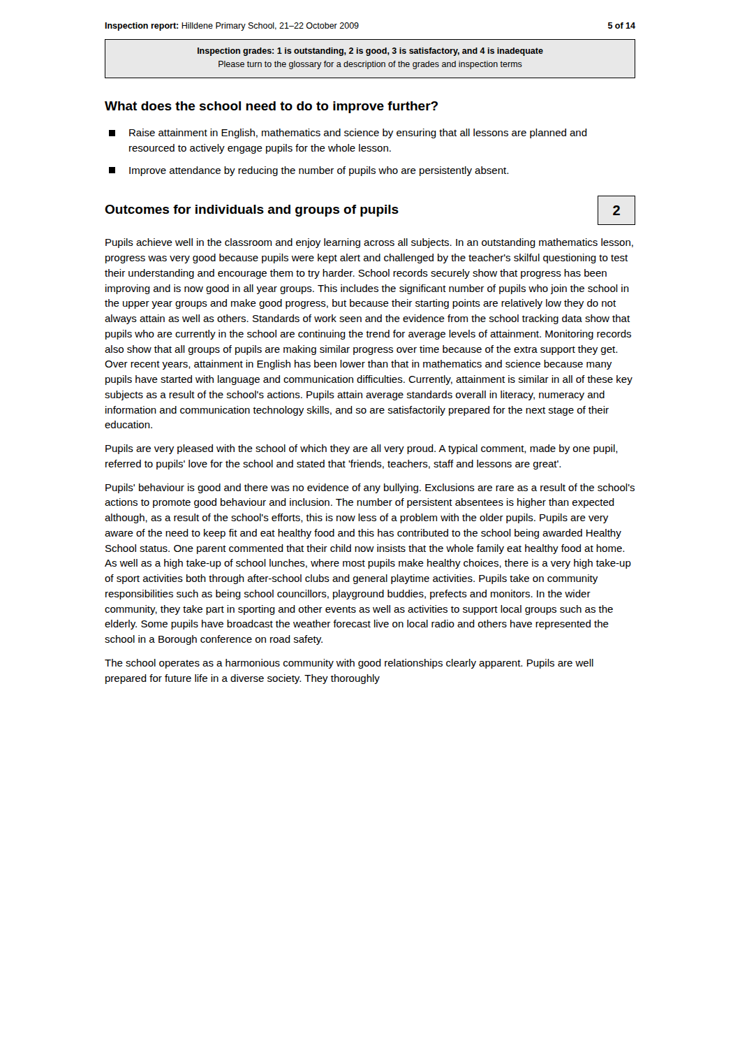Inspection report: Hilldene Primary School, 21–22 October 2009
5 of 14
Inspection grades: 1 is outstanding, 2 is good, 3 is satisfactory, and 4 is inadequate
Please turn to the glossary for a description of the grades and inspection terms
What does the school need to do to improve further?
Raise attainment in English, mathematics and science by ensuring that all lessons are planned and resourced to actively engage pupils for the whole lesson.
Improve attendance by reducing the number of pupils who are persistently absent.
Outcomes for individuals and groups of pupils
2
Pupils achieve well in the classroom and enjoy learning across all subjects. In an outstanding mathematics lesson, progress was very good because pupils were kept alert and challenged by the teacher's skilful questioning to test their understanding and encourage them to try harder. School records securely show that progress has been improving and is now good in all year groups. This includes the significant number of pupils who join the school in the upper year groups and make good progress, but because their starting points are relatively low they do not always attain as well as others. Standards of work seen and the evidence from the school tracking data show that pupils who are currently in the school are continuing the trend for average levels of attainment. Monitoring records also show that all groups of pupils are making similar progress over time because of the extra support they get. Over recent years, attainment in English has been lower than that in mathematics and science because many pupils have started with language and communication difficulties. Currently, attainment is similar in all of these key subjects as a result of the school's actions. Pupils attain average standards overall in literacy, numeracy and information and communication technology skills, and so are satisfactorily prepared for the next stage of their education.
Pupils are very pleased with the school of which they are all very proud. A typical comment, made by one pupil, referred to pupils' love for the school and stated that 'friends, teachers, staff and lessons are great'.
Pupils' behaviour is good and there was no evidence of any bullying. Exclusions are rare as a result of the school's actions to promote good behaviour and inclusion. The number of persistent absentees is higher than expected although, as a result of the school's efforts, this is now less of a problem with the older pupils. Pupils are very aware of the need to keep fit and eat healthy food and this has contributed to the school being awarded Healthy School status. One parent commented that their child now insists that the whole family eat healthy food at home. As well as a high take-up of school lunches, where most pupils make healthy choices, there is a very high take-up of sport activities both through after-school clubs and general playtime activities. Pupils take on community responsibilities such as being school councillors, playground buddies, prefects and monitors. In the wider community, they take part in sporting and other events as well as activities to support local groups such as the elderly. Some pupils have broadcast the weather forecast live on local radio and others have represented the school in a Borough conference on road safety.
The school operates as a harmonious community with good relationships clearly apparent. Pupils are well prepared for future life in a diverse society. They thoroughly